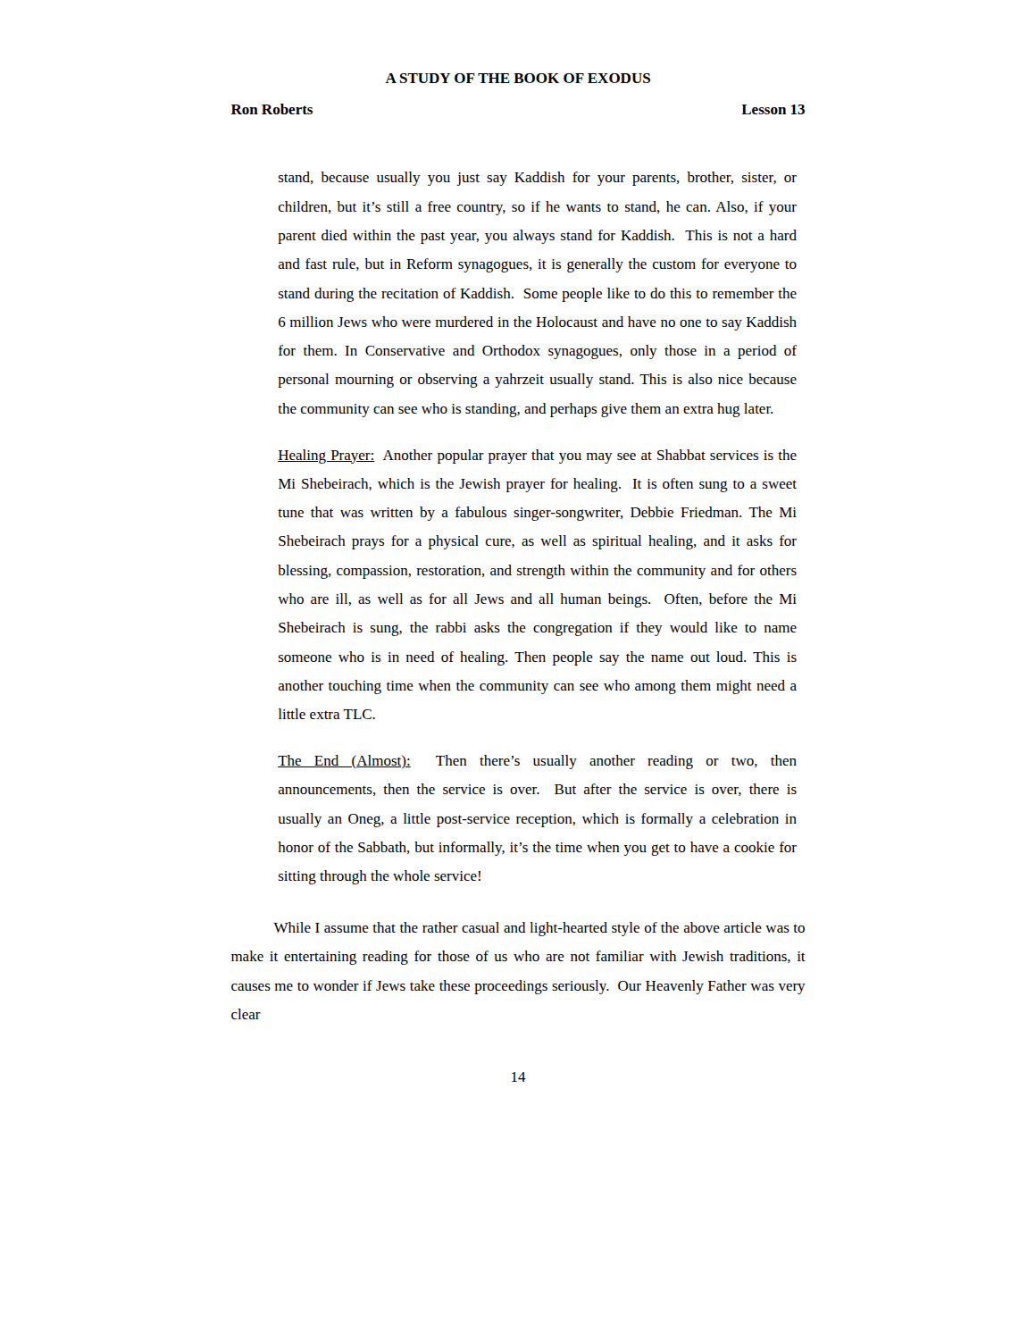A STUDY OF THE BOOK OF EXODUS
Ron Roberts Lesson 13
stand, because usually you just say Kaddish for your parents, brother, sister, or children, but it’s still a free country, so if he wants to stand, he can. Also, if your parent died within the past year, you always stand for Kaddish. This is not a hard and fast rule, but in Reform synagogues, it is generally the custom for everyone to stand during the recitation of Kaddish. Some people like to do this to remember the 6 million Jews who were murdered in the Holocaust and have no one to say Kaddish for them. In Conservative and Orthodox synagogues, only those in a period of personal mourning or observing a yahrzeit usually stand. This is also nice because the community can see who is standing, and perhaps give them an extra hug later.
Healing Prayer: Another popular prayer that you may see at Shabbat services is the Mi Shebeirach, which is the Jewish prayer for healing. It is often sung to a sweet tune that was written by a fabulous singer-songwriter, Debbie Friedman. The Mi Shebeirach prays for a physical cure, as well as spiritual healing, and it asks for blessing, compassion, restoration, and strength within the community and for others who are ill, as well as for all Jews and all human beings. Often, before the Mi Shebeirach is sung, the rabbi asks the congregation if they would like to name someone who is in need of healing. Then people say the name out loud. This is another touching time when the community can see who among them might need a little extra TLC.
The End (Almost): Then there’s usually another reading or two, then announcements, then the service is over. But after the service is over, there is usually an Oneg, a little post-service reception, which is formally a celebration in honor of the Sabbath, but informally, it’s the time when you get to have a cookie for sitting through the whole service!
While I assume that the rather casual and light-hearted style of the above article was to make it entertaining reading for those of us who are not familiar with Jewish traditions, it causes me to wonder if Jews take these proceedings seriously. Our Heavenly Father was very clear
14